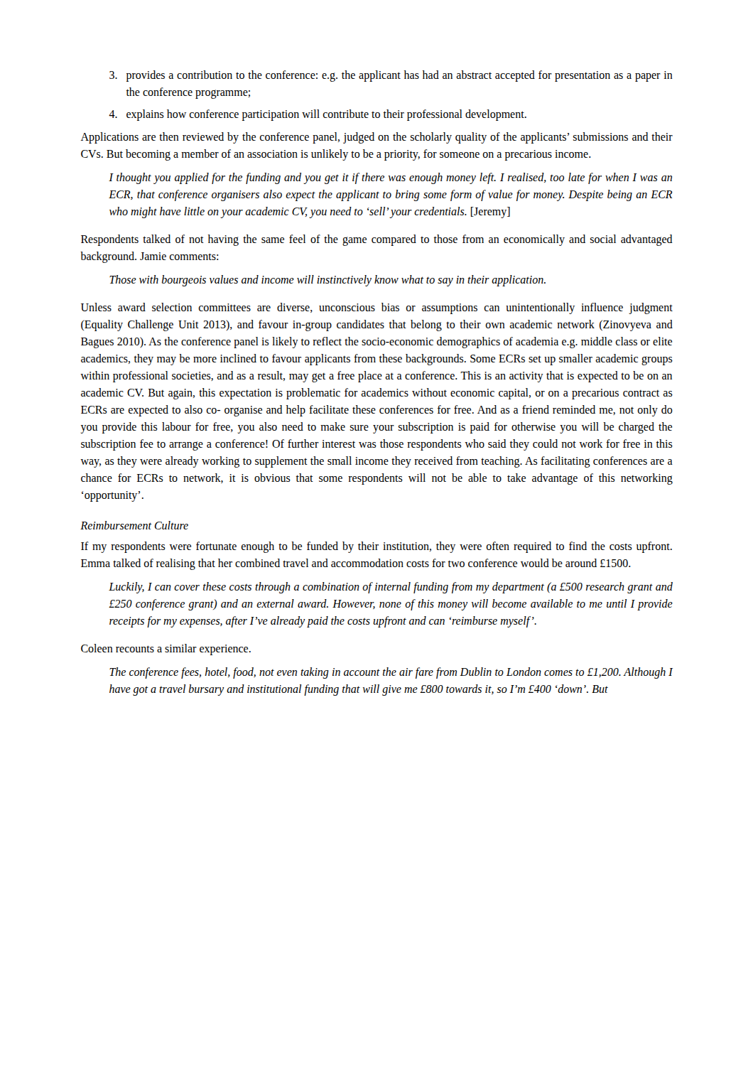provides a contribution to the conference: e.g. the applicant has had an abstract accepted for presentation as a paper in the conference programme;
explains how conference participation will contribute to their professional development.
Applications are then reviewed by the conference panel, judged on the scholarly quality of the applicants’ submissions and their CVs. But becoming a member of an association is unlikely to be a priority, for someone on a precarious income.
I thought you applied for the funding and you get it if there was enough money left. I realised, too late for when I was an ECR, that conference organisers also expect the applicant to bring some form of value for money. Despite being an ECR who might have little on your academic CV, you need to ‘sell’ your credentials. [Jeremy]
Respondents talked of not having the same feel of the game compared to those from an economically and social advantaged background. Jamie comments:
Those with bourgeois values and income will instinctively know what to say in their application.
Unless award selection committees are diverse, unconscious bias or assumptions can unintentionally influence judgment (Equality Challenge Unit 2013), and favour in-group candidates that belong to their own academic network (Zinovyeva and Bagues 2010). As the conference panel is likely to reflect the socio-economic demographics of academia e.g. middle class or elite academics, they may be more inclined to favour applicants from these backgrounds. Some ECRs set up smaller academic groups within professional societies, and as a result, may get a free place at a conference. This is an activity that is expected to be on an academic CV. But again, this expectation is problematic for academics without economic capital, or on a precarious contract as ECRs are expected to also co- organise and help facilitate these conferences for free. And as a friend reminded me, not only do you provide this labour for free, you also need to make sure your subscription is paid for otherwise you will be charged the subscription fee to arrange a conference! Of further interest was those respondents who said they could not work for free in this way, as they were already working to supplement the small income they received from teaching. As facilitating conferences are a chance for ECRs to network, it is obvious that some respondents will not be able to take advantage of this networking ‘opportunity’.
Reimbursement Culture
If my respondents were fortunate enough to be funded by their institution, they were often required to find the costs upfront. Emma talked of realising that her combined travel and accommodation costs for two conference would be around £1500.
Luckily, I can cover these costs through a combination of internal funding from my department (a £500 research grant and £250 conference grant) and an external award. However, none of this money will become available to me until I provide receipts for my expenses, after I’ve already paid the costs upfront and can ‘reimburse myself’.
Coleen recounts a similar experience.
The conference fees, hotel, food, not even taking in account the air fare from Dublin to London comes to £1,200. Although I have got a travel bursary and institutional funding that will give me £800 towards it, so I’m £400 ‘down’. But